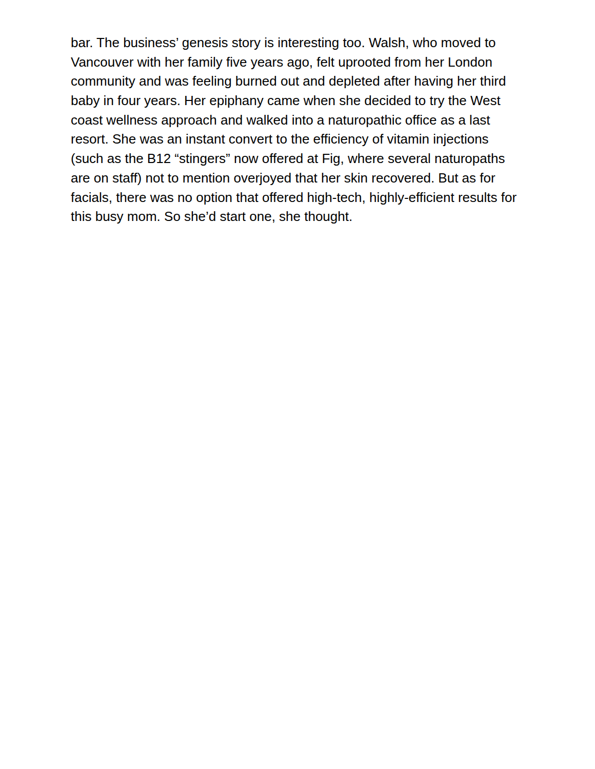bar. The business’ genesis story is interesting too. Walsh, who moved to Vancouver with her family five years ago, felt uprooted from her London community and was feeling burned out and depleted after having her third baby in four years. Her epiphany came when she decided to try the West coast wellness approach and walked into a naturopathic office as a last resort. She was an instant convert to the efficiency of vitamin injections (such as the B12 “stingers” now offered at Fig, where several naturopaths are on staff) not to mention overjoyed that her skin recovered. But as for facials, there was no option that offered high-tech, highly-efficient results for this busy mom. So she’d start one, she thought.